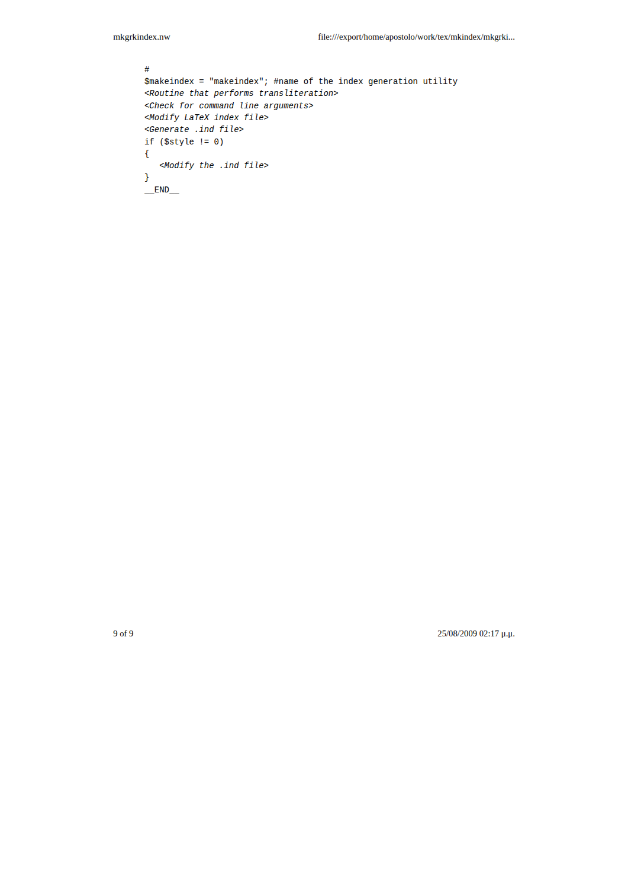mkgrkindex.nw
file:///export/home/apostolo/work/tex/mkindex/mkgrki...
#
$makeindex = "makeindex"; #name of the index generation utility
<Routine that performs transliteration>
<Check for command line arguments>
<Modify LaTeX index file>
<Generate .ind file>
if ($style != 0)
{
   <Modify the .ind file>
}
__END__
9 of 9
25/08/2009 02:17 μ.μ.